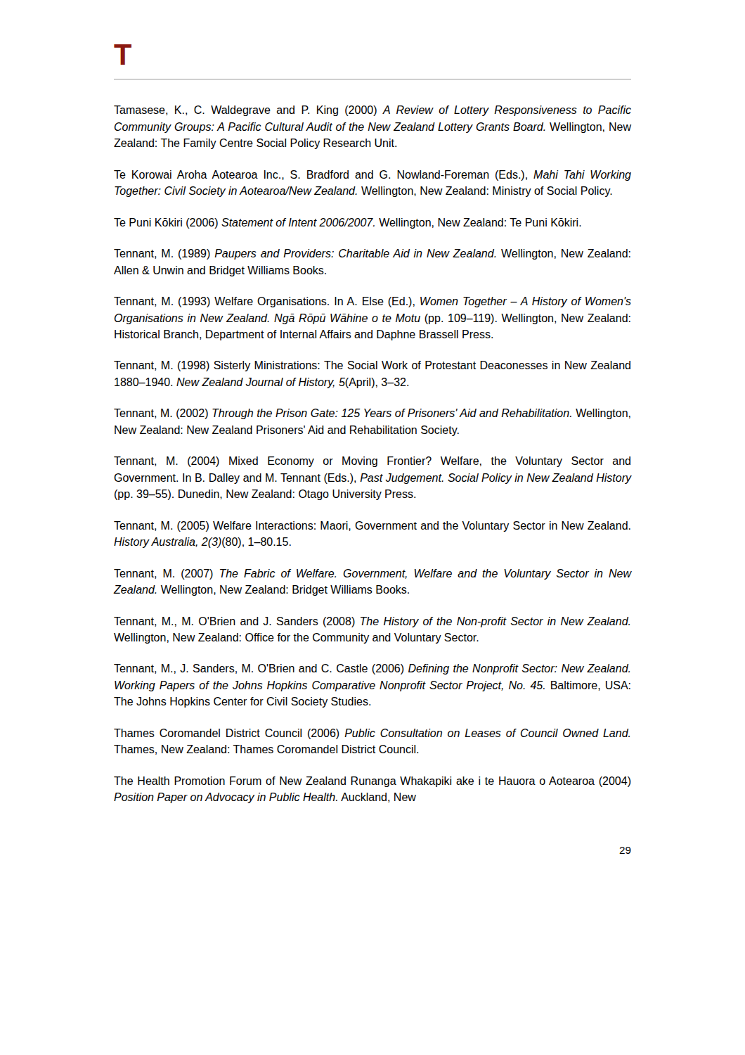T
Tamasese, K., C. Waldegrave and P. King (2000) A Review of Lottery Responsiveness to Pacific Community Groups: A Pacific Cultural Audit of the New Zealand Lottery Grants Board. Wellington, New Zealand: The Family Centre Social Policy Research Unit.
Te Korowai Aroha Aotearoa Inc., S. Bradford and G. Nowland-Foreman (Eds.), Mahi Tahi Working Together: Civil Society in Aotearoa/New Zealand. Wellington, New Zealand: Ministry of Social Policy.
Te Puni Kōkiri (2006) Statement of Intent 2006/2007. Wellington, New Zealand: Te Puni Kōkiri.
Tennant, M. (1989) Paupers and Providers: Charitable Aid in New Zealand. Wellington, New Zealand: Allen & Unwin and Bridget Williams Books.
Tennant, M. (1993) Welfare Organisations. In A. Else (Ed.), Women Together – A History of Women's Organisations in New Zealand. Ngā Rōpū Wāhine o te Motu (pp. 109–119). Wellington, New Zealand: Historical Branch, Department of Internal Affairs and Daphne Brassell Press.
Tennant, M. (1998) Sisterly Ministrations: The Social Work of Protestant Deaconesses in New Zealand 1880–1940. New Zealand Journal of History, 5(April), 3–32.
Tennant, M. (2002) Through the Prison Gate: 125 Years of Prisoners' Aid and Rehabilitation. Wellington, New Zealand: New Zealand Prisoners' Aid and Rehabilitation Society.
Tennant, M. (2004) Mixed Economy or Moving Frontier? Welfare, the Voluntary Sector and Government. In B. Dalley and M. Tennant (Eds.), Past Judgement. Social Policy in New Zealand History (pp. 39–55). Dunedin, New Zealand: Otago University Press.
Tennant, M. (2005) Welfare Interactions: Maori, Government and the Voluntary Sector in New Zealand. History Australia, 2(3)(80), 1–80.15.
Tennant, M. (2007) The Fabric of Welfare. Government, Welfare and the Voluntary Sector in New Zealand. Wellington, New Zealand: Bridget Williams Books.
Tennant, M., M. O'Brien and J. Sanders (2008) The History of the Non-profit Sector in New Zealand. Wellington, New Zealand: Office for the Community and Voluntary Sector.
Tennant, M., J. Sanders, M. O'Brien and C. Castle (2006) Defining the Nonprofit Sector: New Zealand. Working Papers of the Johns Hopkins Comparative Nonprofit Sector Project, No. 45. Baltimore, USA: The Johns Hopkins Center for Civil Society Studies.
Thames Coromandel District Council (2006) Public Consultation on Leases of Council Owned Land. Thames, New Zealand: Thames Coromandel District Council.
The Health Promotion Forum of New Zealand Runanga Whakapiki ake i te Hauora o Aotearoa (2004) Position Paper on Advocacy in Public Health. Auckland, New
29